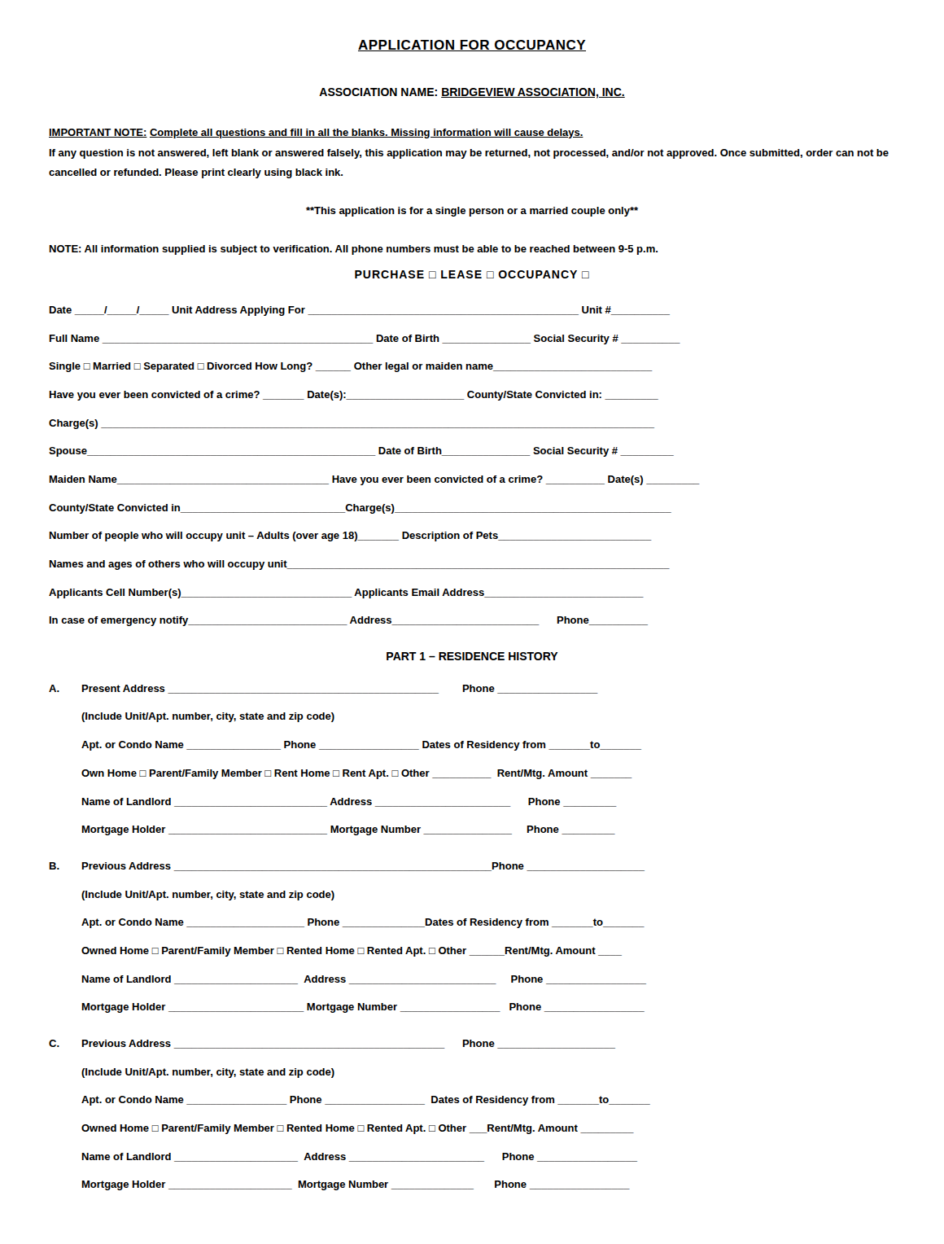APPLICATION FOR OCCUPANCY
ASSOCIATION NAME: BRIDGEVIEW ASSOCIATION, INC.
IMPORTANT NOTE: Complete all questions and fill in all the blanks. Missing information will cause delays.
If any question is not answered, left blank or answered falsely, this application may be returned, not processed, and/or not approved. Once submitted, order can not be cancelled or refunded. Please print clearly using black ink.
**This application is for a single person or a married couple only**
NOTE: All information supplied is subject to verification. All phone numbers must be able to be reached between 9-5 p.m.
PURCHASE □ LEASE □ OCCUPANCY □
Date _____/_____/_____ Unit Address Applying For ______________________________________________ Unit #__________
Full Name ______________________________________________ Date of Birth _______________ Social Security # __________
Single □ Married □ Separated □ Divorced How Long? ______ Other legal or maiden name___________________________
Have you ever been convicted of a crime? _______ Date(s):____________________ County/State Convicted in: _________
Charge(s) ______________________________________________________________________________________________
Spouse_________________________________________________ Date of Birth_______________ Social Security # _________
Maiden Name____________________________________ Have you ever been convicted of a crime? __________ Date(s) _________
County/State Convicted in____________________________Charge(s)_______________________________________________
Number of people who will occupy unit – Adults (over age 18)_______ Description of Pets__________________________
Names and ages of others who will occupy unit_________________________________________________________________
Applicants Cell Number(s)_____________________________ Applicants Email Address___________________________
In case of emergency notify___________________________ Address_________________________ Phone__________
PART 1 – RESIDENCE HISTORY
| A. | Present Address ______________________________________________ Phone _________________ (Include Unit/Apt. number, city, state and zip code) Apt. or Condo Name ________________ Phone _________________ Dates of Residency from _______to_______ Own Home □ Parent/Family Member □ Rent Home □ Rent Apt. □ Other __________ Rent/Mtg. Amount _______ Name of Landlord __________________________ Address _______________________ Phone _________ Mortgage Holder ___________________________ Mortgage Number _______________ Phone _________ |
| B. | Previous Address ______________________________________________________Phone ____________________ (Include Unit/Apt. number, city, state and zip code) Apt. or Condo Name ____________________ Phone ______________Dates of Residency from _______to_______ Owned Home □ Parent/Family Member □ Rented Home □ Rented Apt. □ Other ______Rent/Mtg. Amount ____ Name of Landlord _____________________ Address _________________________ Phone _________________ Mortgage Holder _______________________ Mortgage Number _________________ Phone _________________ |
| C. | Previous Address ______________________________________________ Phone ____________________ (Include Unit/Apt. number, city, state and zip code) Apt. or Condo Name _________________ Phone _________________ Dates of Residency from _______to_______ Owned Home □ Parent/Family Member □ Rented Home □ Rented Apt. □ Other ___Rent/Mtg. Amount _________ Name of Landlord _____________________ Address _______________________ Phone _________________ Mortgage Holder _____________________ Mortgage Number ______________ Phone _________________ |